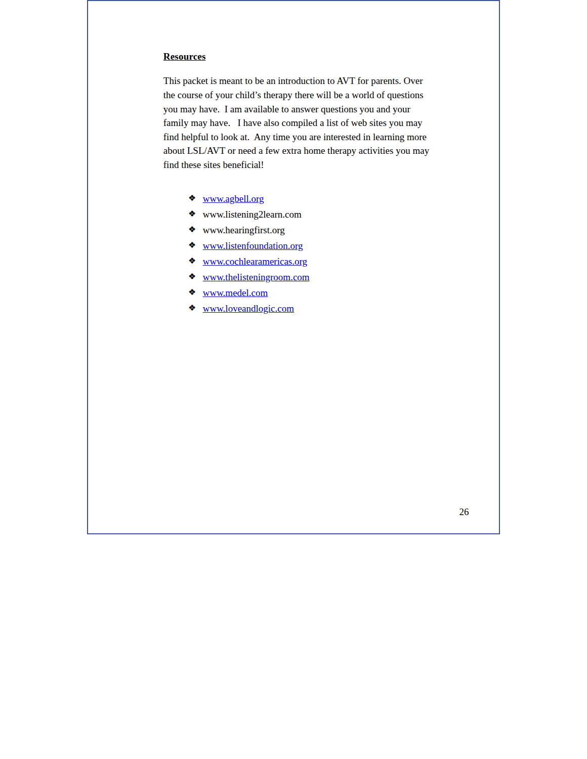Resources
This packet is meant to be an introduction to AVT for parents. Over the course of your child’s therapy there will be a world of questions you may have. I am available to answer questions you and your family may have. I have also compiled a list of web sites you may find helpful to look at. Any time you are interested in learning more about LSL/AVT or need a few extra home therapy activities you may find these sites beneficial!
www.agbell.org
www.listening2learn.com
www.hearingfirst.org
www.listenfoundation.org
www.cochlearamericas.org
www.thelisteningroom.com
www.medel.com
www.loveandlogic.com
26